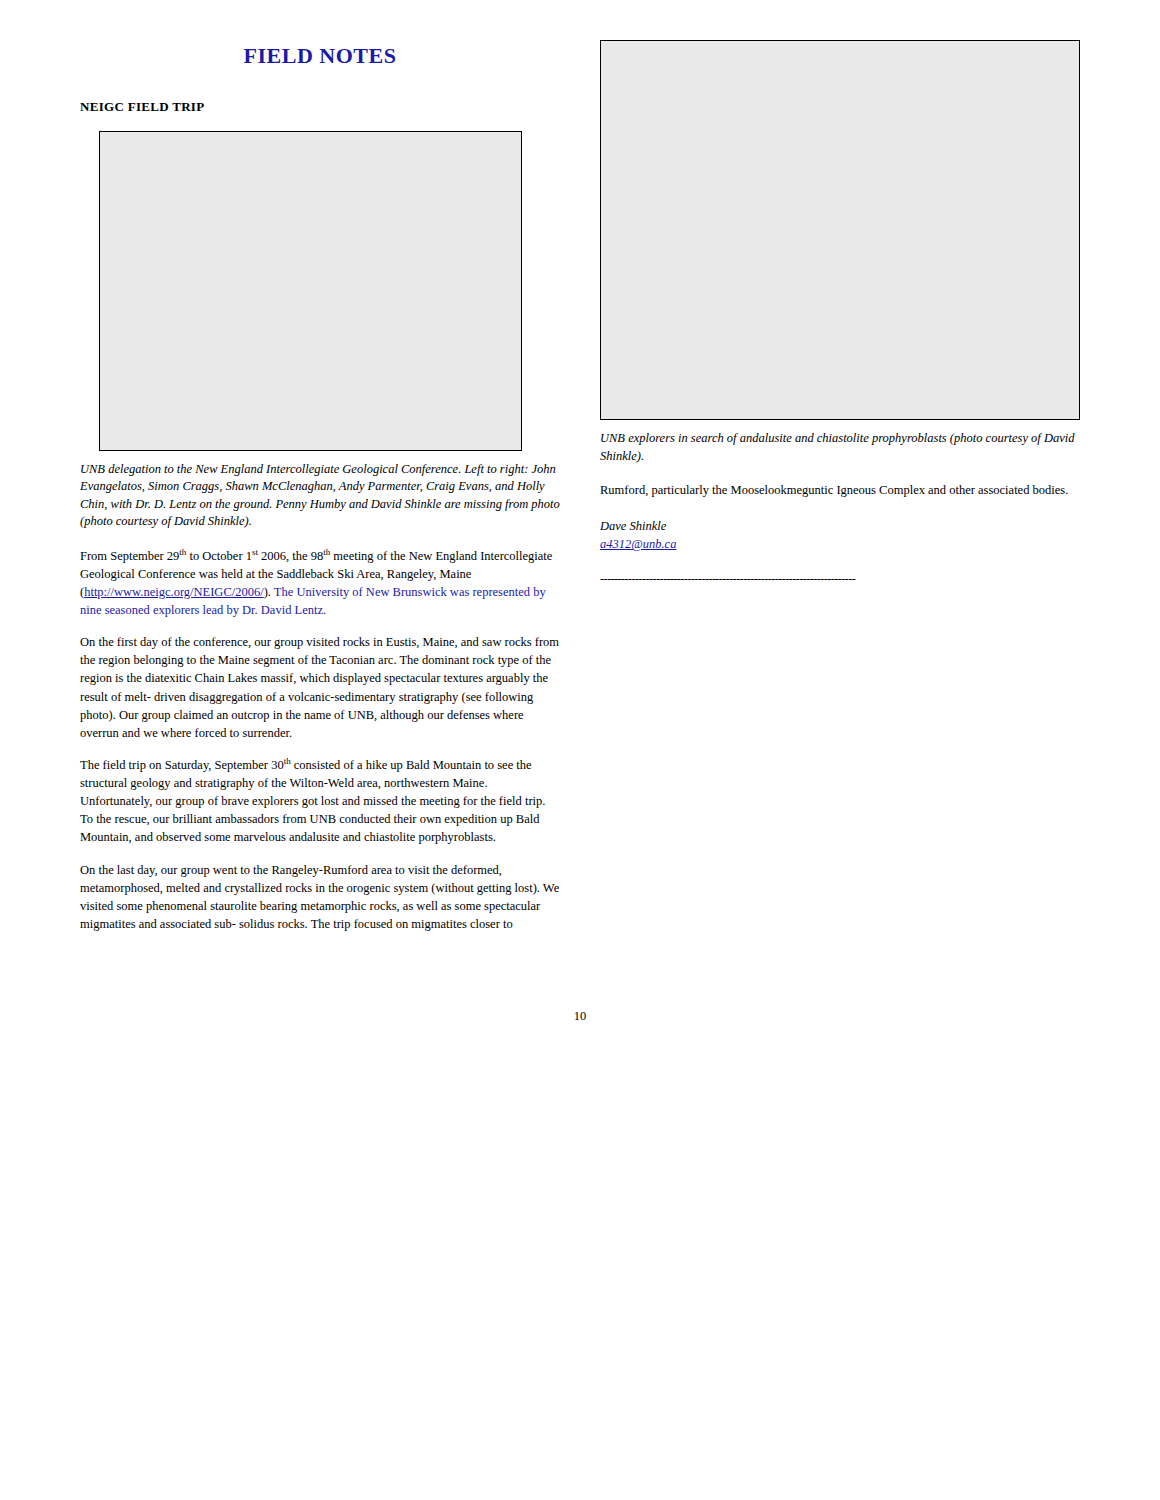FIELD NOTES
NEIGC FIELD TRIP
UNB delegation to the New England Intercollegiate Geological Conference. Left to right: John Evangelatos, Simon Craggs, Shawn McClenaghan, Andy Parmenter, Craig Evans, and Holly Chin, with Dr. D. Lentz on the ground. Penny Humby and David Shinkle are missing from photo (photo courtesy of David Shinkle).
From September 29th to October 1st 2006, the 98th meeting of the New England Intercollegiate Geological Conference was held at the Saddleback Ski Area, Rangeley, Maine (http://www.neigc.org/NEIGC/2006/). The University of New Brunswick was represented by nine seasoned explorers lead by Dr. David Lentz.
On the first day of the conference, our group visited rocks in Eustis, Maine, and saw rocks from the region belonging to the Maine segment of the Taconian arc. The dominant rock type of the region is the diatexitic Chain Lakes massif, which displayed spectacular textures arguably the result of melt- driven disaggregation of a volcanic-sedimentary stratigraphy (see following photo). Our group claimed an outcrop in the name of UNB, although our defenses where overrun and we where forced to surrender.
The field trip on Saturday, September 30th consisted of a hike up Bald Mountain to see the structural geology and stratigraphy of the Wilton-Weld area, northwestern Maine. Unfortunately, our group of brave explorers got lost and missed the meeting for the field trip. To the rescue, our brilliant ambassadors from UNB conducted their own expedition up Bald Mountain, and observed some marvelous andalusite and chiastolite porphyroblasts.
On the last day, our group went to the Rangeley-Rumford area to visit the deformed, metamorphosed, melted and crystallized rocks in the orogenic system (without getting lost). We visited some phenomenal staurolite bearing metamorphic rocks, as well as some spectacular migmatites and associated sub- solidus rocks. The trip focused on migmatites closer to
UNB explorers in search of andalusite and chiastolite prophyroblasts (photo courtesy of David Shinkle).
Rumford, particularly the Mooselookmeguntic Igneous Complex and other associated bodies.
Dave Shinkle
a4312@unb.ca
-------------------------------------------------------------------------
10